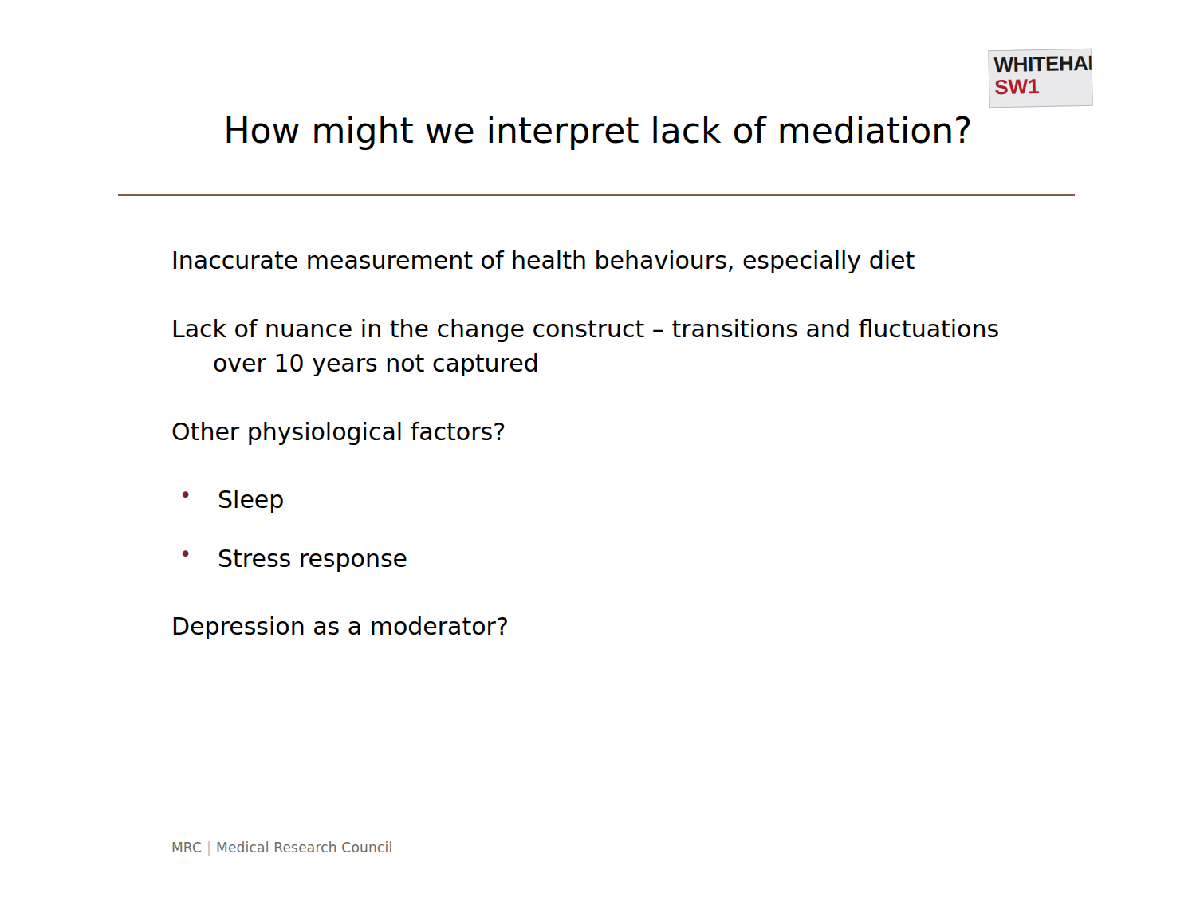WHITEHALL
SW1
How might we interpret lack of mediation?
Inaccurate measurement of health behaviours, especially diet
Lack of nuance in the change construct – transitions and fluctuations over 10 years not captured
Other physiological factors?
Sleep
Stress response
Depression as a moderator?
MRC|Medical Research Council